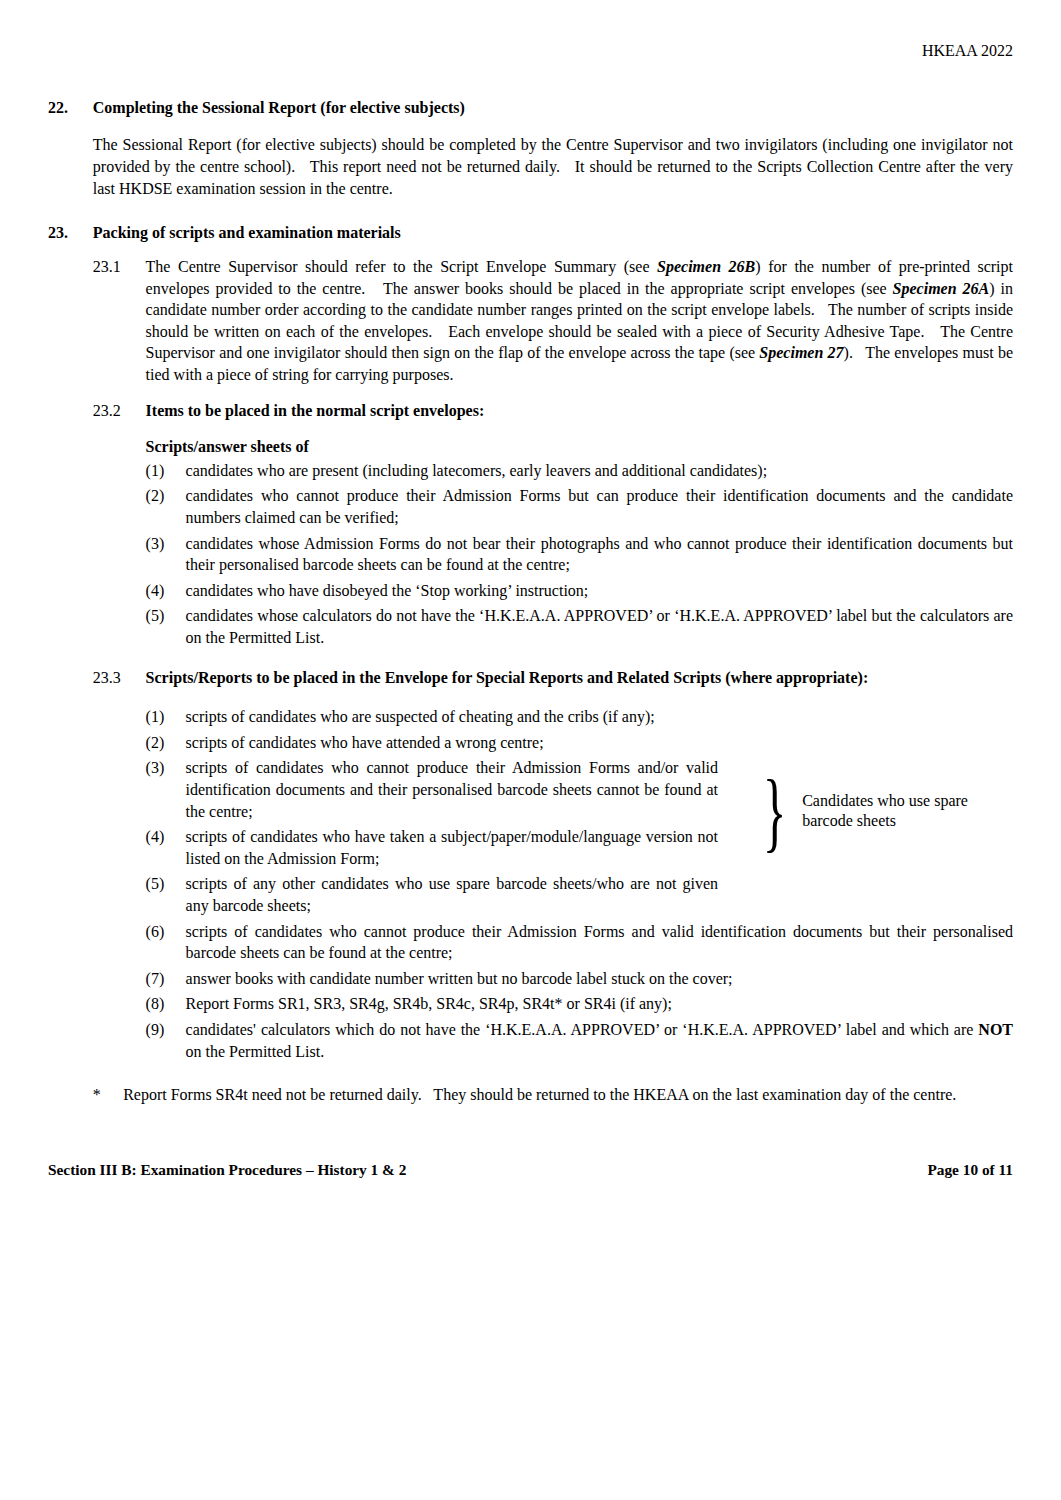HKEAA 2022
22. Completing the Sessional Report (for elective subjects)
The Sessional Report (for elective subjects) should be completed by the Centre Supervisor and two invigilators (including one invigilator not provided by the centre school). This report need not be returned daily. It should be returned to the Scripts Collection Centre after the very last HKDSE examination session in the centre.
23. Packing of scripts and examination materials
23.1 The Centre Supervisor should refer to the Script Envelope Summary (see Specimen 26B) for the number of pre-printed script envelopes provided to the centre. The answer books should be placed in the appropriate script envelopes (see Specimen 26A) in candidate number order according to the candidate number ranges printed on the script envelope labels. The number of scripts inside should be written on each of the envelopes. Each envelope should be sealed with a piece of Security Adhesive Tape. The Centre Supervisor and one invigilator should then sign on the flap of the envelope across the tape (see Specimen 27). The envelopes must be tied with a piece of string for carrying purposes.
23.2 Items to be placed in the normal script envelopes:
Scripts/answer sheets of
(1) candidates who are present (including latecomers, early leavers and additional candidates);
(2) candidates who cannot produce their Admission Forms but can produce their identification documents and the candidate numbers claimed can be verified;
(3) candidates whose Admission Forms do not bear their photographs and who cannot produce their identification documents but their personalised barcode sheets can be found at the centre;
(4) candidates who have disobeyed the ‘Stop working’ instruction;
(5) candidates whose calculators do not have the ‘H.K.E.A.A. APPROVED’ or ‘H.K.E.A. APPROVED’ label but the calculators are on the Permitted List.
23.3 Scripts/Reports to be placed in the Envelope for Special Reports and Related Scripts (where appropriate):
(1) scripts of candidates who are suspected of cheating and the cribs (if any);
(2) scripts of candidates who have attended a wrong centre;
(3) scripts of candidates who cannot produce their Admission Forms and/or valid identification documents and their personalised barcode sheets cannot be found at the centre;
(4) scripts of candidates who have taken a subject/paper/module/language version not listed on the Admission Form;
(5) scripts of any other candidates who use spare barcode sheets/who are not given any barcode sheets;
} Candidates who use spare
barcode sheets
(6) scripts of candidates who cannot produce their Admission Forms and valid identification documents but their personalised barcode sheets can be found at the centre;
(7) answer books with candidate number written but no barcode label stuck on the cover;
(8) Report Forms SR1, SR3, SR4g, SR4b, SR4c, SR4p, SR4t* or SR4i (if any);
(9) candidates' calculators which do not have the ‘H.K.E.A.A. APPROVED’ or ‘H.K.E.A. APPROVED’ label and which are NOT on the Permitted List.
* Report Forms SR4t need not be returned daily. They should be returned to the HKEAA on the last examination day of the centre.
Section III B: Examination Procedures – History 1 & 2 Page 10 of 11